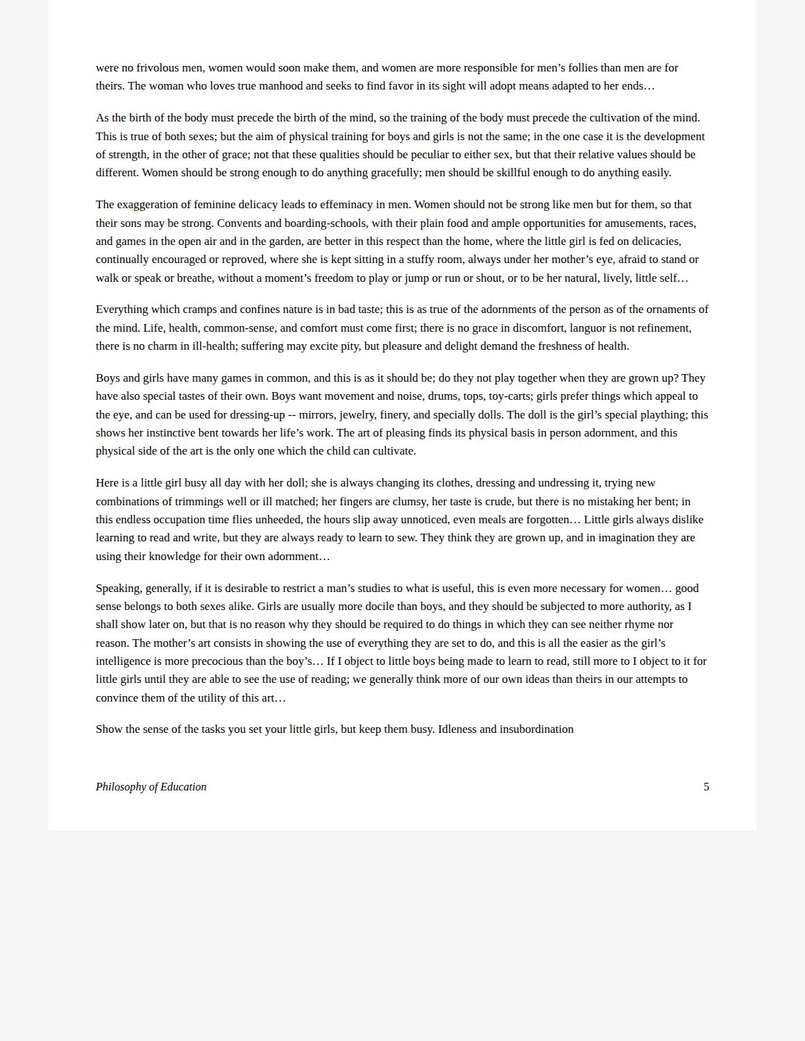were no frivolous men, women would soon make them, and women are more responsible for men’s follies than men are for theirs. The woman who loves true manhood and seeks to find favor in its sight will adopt means adapted to her ends…
As the birth of the body must precede the birth of the mind, so the training of the body must precede the cultivation of the mind. This is true of both sexes; but the aim of physical training for boys and girls is not the same; in the one case it is the development of strength, in the other of grace; not that these qualities should be peculiar to either sex, but that their relative values should be different. Women should be strong enough to do anything gracefully; men should be skillful enough to do anything easily.
The exaggeration of feminine delicacy leads to effeminacy in men. Women should not be strong like men but for them, so that their sons may be strong. Convents and boarding-schools, with their plain food and ample opportunities for amusements, races, and games in the open air and in the garden, are better in this respect than the home, where the little girl is fed on delicacies, continually encouraged or reproved, where she is kept sitting in a stuffy room, always under her mother’s eye, afraid to stand or walk or speak or breathe, without a moment’s freedom to play or jump or run or shout, or to be her natural, lively, little self…
Everything which cramps and confines nature is in bad taste; this is as true of the adornments of the person as of the ornaments of the mind. Life, health, common-sense, and comfort must come first; there is no grace in discomfort, languor is not refinement, there is no charm in ill-health; suffering may excite pity, but pleasure and delight demand the freshness of health.
Boys and girls have many games in common, and this is as it should be; do they not play together when they are grown up? They have also special tastes of their own. Boys want movement and noise, drums, tops, toy-carts; girls prefer things which appeal to the eye, and can be used for dressing-up -- mirrors, jewelry, finery, and specially dolls. The doll is the girl’s special plaything; this shows her instinctive bent towards her life’s work. The art of pleasing finds its physical basis in person adornment, and this physical side of the art is the only one which the child can cultivate.
Here is a little girl busy all day with her doll; she is always changing its clothes, dressing and undressing it, trying new combinations of trimmings well or ill matched; her fingers are clumsy, her taste is crude, but there is no mistaking her bent; in this endless occupation time flies unheeded, the hours slip away unnoticed, even meals are forgotten… Little girls always dislike learning to read and write, but they are always ready to learn to sew. They think they are grown up, and in imagination they are using their knowledge for their own adornment…
Speaking, generally, if it is desirable to restrict a man’s studies to what is useful, this is even more necessary for women… good sense belongs to both sexes alike. Girls are usually more docile than boys, and they should be subjected to more authority, as I shall show later on, but that is no reason why they should be required to do things in which they can see neither rhyme nor reason. The mother’s art consists in showing the use of everything they are set to do, and this is all the easier as the girl’s intelligence is more precocious than the boy’s… If I object to little boys being made to learn to read, still more to I object to it for little girls until they are able to see the use of reading; we generally think more of our own ideas than theirs in our attempts to convince them of the utility of this art…
Show the sense of the tasks you set your little girls, but keep them busy. Idleness and insubordination
Philosophy of Education 5